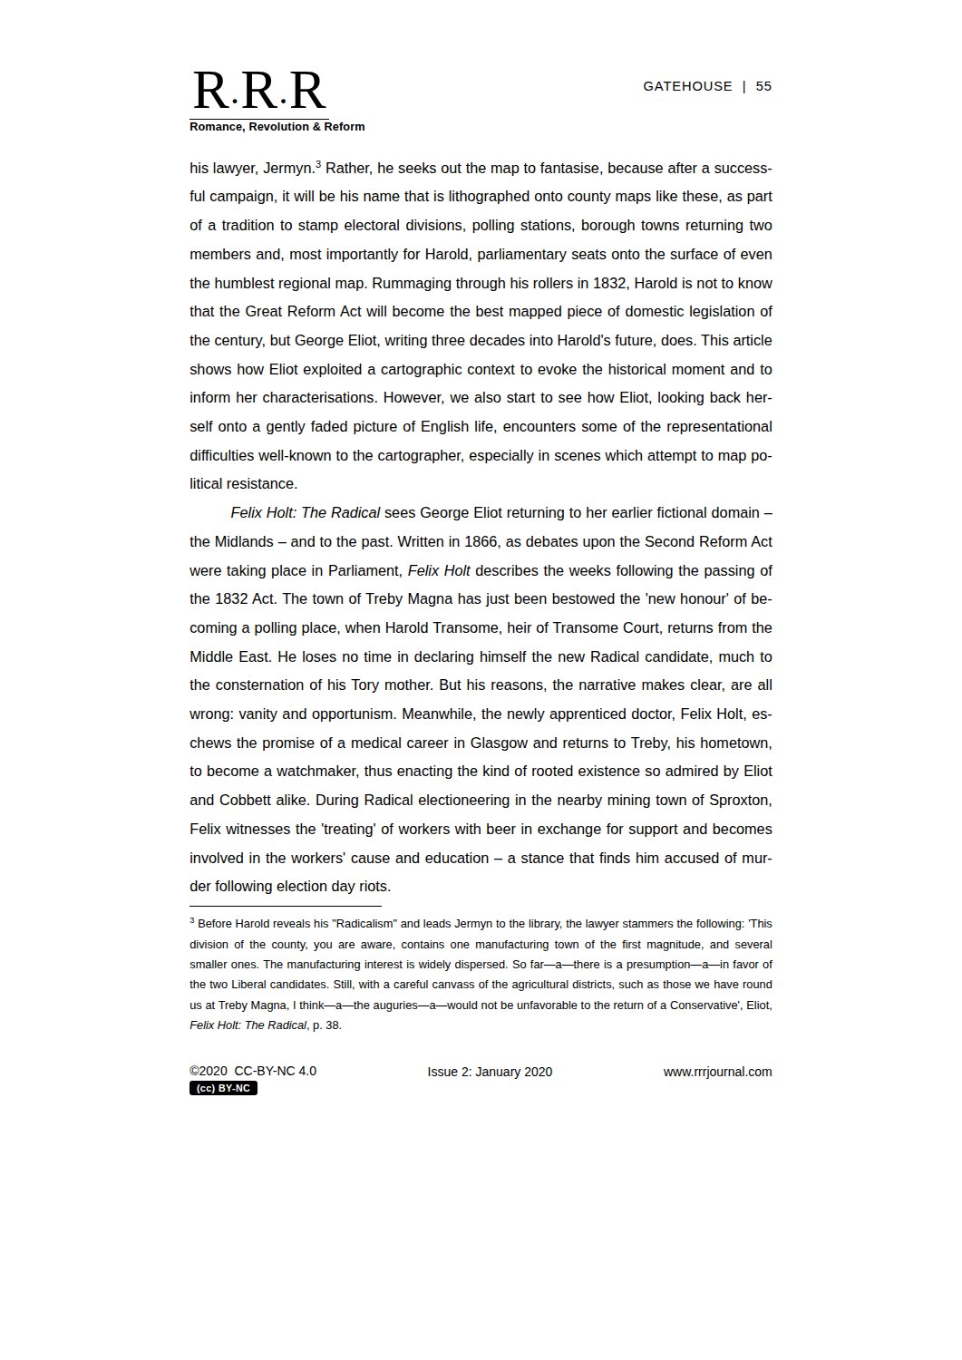R. R. R
Romance, Revolution & Reform
GATEHOUSE | 55
his lawyer, Jermyn.3 Rather, he seeks out the map to fantasise, because after a successful campaign, it will be his name that is lithographed onto county maps like these, as part of a tradition to stamp electoral divisions, polling stations, borough towns returning two members and, most importantly for Harold, parliamentary seats onto the surface of even the humblest regional map. Rummaging through his rollers in 1832, Harold is not to know that the Great Reform Act will become the best mapped piece of domestic legislation of the century, but George Eliot, writing three decades into Harold's future, does. This article shows how Eliot exploited a cartographic context to evoke the historical moment and to inform her characterisations. However, we also start to see how Eliot, looking back herself onto a gently faded picture of English life, encounters some of the representational difficulties well-known to the cartographer, especially in scenes which attempt to map political resistance.
Felix Holt: The Radical sees George Eliot returning to her earlier fictional domain – the Midlands – and to the past. Written in 1866, as debates upon the Second Reform Act were taking place in Parliament, Felix Holt describes the weeks following the passing of the 1832 Act. The town of Treby Magna has just been bestowed the 'new honour' of becoming a polling place, when Harold Transome, heir of Transome Court, returns from the Middle East. He loses no time in declaring himself the new Radical candidate, much to the consternation of his Tory mother. But his reasons, the narrative makes clear, are all wrong: vanity and opportunism. Meanwhile, the newly apprenticed doctor, Felix Holt, eschews the promise of a medical career in Glasgow and returns to Treby, his hometown, to become a watchmaker, thus enacting the kind of rooted existence so admired by Eliot and Cobbett alike. During Radical electioneering in the nearby mining town of Sproxton, Felix witnesses the 'treating' of workers with beer in exchange for support and becomes involved in the workers' cause and education – a stance that finds him accused of murder following election day riots.
3 Before Harold reveals his "Radicalism" and leads Jermyn to the library, the lawyer stammers the following: 'This division of the county, you are aware, contains one manufacturing town of the first magnitude, and several smaller ones. The manufacturing interest is widely dispersed. So far—a—there is a presumption—a—in favor of the two Liberal candidates. Still, with a careful canvass of the agricultural districts, such as those we have round us at Treby Magna, I think—a—the auguries—a—would not be unfavorable to the return of a Conservative', Eliot, Felix Holt: The Radical, p. 38.
©2020 CC-BY-NC 4.0
(cc) BY-NC
Issue 2: January 2020
www.rrrjournal.com